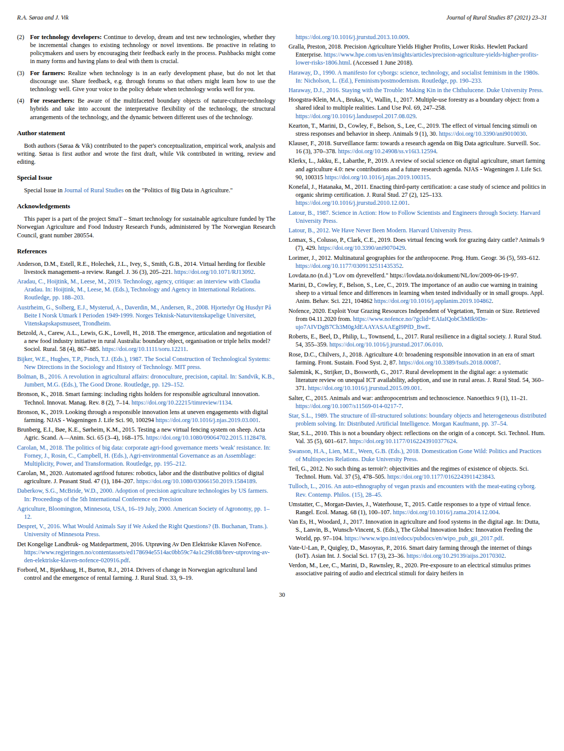R.A. Søraa and J. Vik
Journal of Rural Studies 87 (2021) 23–31
(2) For technology developers: Continue to develop, dream and test new technologies, whether they be incremental changes to existing technology or novel inventions. Be proactive in relating to policymakers and users by encouraging their feedback early in the process. Pushbacks might come in many forms and having plans to deal with them is crucial.
(3) For farmers: Realize when technology is in an early development phase, but do not let that discourage use. Share feedback, e.g. through forums so that others might learn how to use the technology well. Give your voice to the policy debate when technology works well for you.
(4) For researchers: Be aware of the multifaceted boundary objects of nature-culture-technology hybrids and take into account the interpretative flexibility of the technology, the structural arrangements of the technology, and the dynamic between different uses of the technology.
Author statement
Both authors (Søraa & Vik) contributed to the paper's conceptualization, empirical work, analysis and writing. Søraa is first author and wrote the first draft, while Vik contributed in writing, review and editing.
Special Issue
Special Issue in Journal of Rural Studies on the "Politics of Big Data in Agriculture."
Acknowledgements
This paper is a part of the project SmaT – Smart technology for sustainable agriculture funded by The Norwegian Agriculture and Food Industry Research Funds, administered by The Norwegian Research Council, grant number 280554.
References
Anderson, D.M., Estell, R.E., Holechek, J.L., Ivey, S., Smith, G.B., 2014. Virtual herding for flexible livestock management–a review. Rangel. J. 36 (3), 205–221. https://doi.org/10.1071/RJ13092.
Aradau, C., Hoijtink, M., Leese, M., 2019. Technology, agency, critique: an interview with Claudia Aradau. In: Hoijtink, M., Leese, M. (Eds.), Technology and Agency in International Relations. Routledge, pp. 188–203.
Austrheim, G., Solberg, E.J., Mysterud, A., Daverdin, M., Andersen, R., 2008. Hjortedyr Og Husdyr På Beite I Norsk Utmark I Perioden 1949-1999. Norges Teknisk-Naturvitenskapelige Universitet, Vitenskapskapsmuseet, Trondheim.
Betzold, A., Carew, A.L., Lewis, G.K., Lovell, H., 2018. The emergence, articulation and negotiation of a new food industry initiative in rural Australia: boundary object, organisation or triple helix model? Sociol. Rural. 58 (4), 867–885. https://doi.org/10.1111/soru.12211.
Bijker, W.E., Hughes, T.P., Pinch, T.J. (Eds.), 1987. The Social Construction of Technological Systems: New Directions in the Sociology and History of Technology. MIT press.
Bolman, B., 2016. A revolution in agricultural affairs: dronoculture, precision, capital. In: Sandvik, K.B., Jumbert, M.G. (Eds.), The Good Drone. Routledge, pp. 129–152.
Bronson, K., 2018. Smart farming: including rights holders for responsible agricultural innovation. Technol. Innovat. Manag. Rev. 8 (2), 7–14. https://doi.org/10.22215/timreview/1134.
Bronson, K., 2019. Looking through a responsible innovation lens at uneven engagements with digital farming. NJAS - Wageningen J. Life Sci. 90, 100294 https://doi.org/10.1016/j.njas.2019.03.001.
Brunberg, E.I., Bøe, K.E., Sørheim, K.M., 2015. Testing a new virtual fencing system on sheep. Acta Agric. Scand. A—Anim. Sci. 65 (3–4), 168–175. https://doi.org/10.1080/09064702.2015.1128478.
Carolan, M., 2018. The politics of big data: corporate agri-food governance meets 'weak' resistance. In: Forney, J., Rosin, C., Campbell, H. (Eds.), Agri-environmental Governance as an Assemblage: Multiplicity, Power, and Transformation. Routledge, pp. 195–212.
Carolan, M., 2020. Automated agrifood futures: robotics, labor and the distributive politics of digital agriculture. J. Peasant Stud. 47 (1), 184–207. https://doi.org/10.1080/03066150.2019.1584189.
Daberkow, S.G., McBride, W.D., 2000. Adoption of precision agriculture technologies by US farmers. In: Proceedings of the 5th International Conference on Precision
Agriculture, Bloomington, Minnesota, USA, 16–19 July, 2000. American Society of Agronomy, pp. 1–12.
Despret, V., 2016. What Would Animals Say if We Asked the Right Questions? (B. Buchanan, Trans.). University of Minnesota Press.
Det Kongelige Landbruk- og Matdepartment, 2016. Utprøving Av Den Elektriske Klaven NoFence. https://www.regjeringen.no/contentassets/ed178694e5514ac0bb59c74a1c29fc88/brev-utproving-av-den-elektriske-klaven-nofence-020916.pdf.
Forbord, M., Bjørkhaug, H., Burton, R.J., 2014. Drivers of change in Norwegian agricultural land control and the emergence of rental farming. J. Rural Stud. 33, 9–19. https://doi.org/10.1016/j.jrurstud.2013.10.009.
Gralla, Preston, 2018. Precision Agriculture Yields Higher Profits, Lower Risks. Hewlett Packard Enterprise. https://www.hpe.com/us/en/insights/articles/precision-agriculture-yields-higher-profits-lower-risks-1806.html. (Accessed 1 June 2018).
Haraway, D., 1990. A manifesto for cyborgs: science, technology, and socialist feminism in the 1980s. In: Nicholson, L. (Ed.), Feminism/postmodernism. Routledge, pp. 190–233.
Haraway, D.J., 2016. Staying with the Trouble: Making Kin in the Chthulucene. Duke University Press.
Hoogstra-Klein, M.A., Brukas, V., Wallin, I., 2017. Multiple-use forestry as a boundary object: from a shared ideal to multiple realities. Land Use Pol. 69, 247–258. https://doi.org/10.1016/j.landusepol.2017.08.029.
Kearton, T., Marini, D., Cowley, F., Belson, S., Lee, C., 2019. The effect of virtual fencing stimuli on stress responses and behavior in sheep. Animals 9 (1), 30. https://doi.org/10.3390/ani9010030.
Klauser, F., 2018. Surveillance farm: towards a research agenda on Big Data agriculture. Surveill. Soc. 16 (3), 370–378. https://doi.org/10.24908/ss.v16i3.12594.
Klerkx, L., Jakku, E., Labarthe, P., 2019. A review of social science on digital agriculture, smart farming and agriculture 4.0: new contributions and a future research agenda. NJAS - Wageningen J. Life Sci. 90, 100315 https://doi.org/10.1016/j.njas.2019.100315.
Konefal, J., Hatanaka, M., 2011. Enacting third-party certification: a case study of science and politics in organic shrimp certification. J. Rural Stud. 27 (2), 125–133. https://doi.org/10.1016/j.jrurstud.2010.12.001.
Latour, B., 1987. Science in Action: How to Follow Scientists and Engineers through Society. Harvard University Press.
Latour, B., 2012. We Have Never Been Modern. Harvard University Press.
Lomax, S., Colusso, P., Clark, C.E., 2019. Does virtual fencing work for grazing dairy cattle? Animals 9 (7), 429. https://doi.org/10.3390/ani9070429.
Lorimer, J., 2012. Multinatural geographies for the anthropocene. Prog. Hum. Geogr. 36 (5), 593–612. https://doi.org/10.1177/0309132511435352.
Lovdata.no (n.d.) "Lov om dyrevelferd." https://lovdata.no/dokument/NL/lov/2009-06-19-97.
Marini, D., Cowley, F., Belson, S., Lee, C., 2019. The importance of an audio cue warning in training sheep to a virtual fence and differences in learning when tested individually or in small groups. Appl. Anim. Behav. Sci. 221, 104862 https://doi.org/10.1016/j.applanim.2019.104862.
Nofence, 2020. Exploit Your Grazing Resources Independent of Vegetation, Terrain or Size. Retrieved from 04.11.2020 from. https://www.nofence.no/?gclid=EAIaIQobChMIk9Dn-ujo7AIVDgB7Ch3M0gJdEAAYASAAEgI9PfD_BwE.
Roberts, E., Beel, D., Philip, L., Townsend, L., 2017. Rural resilience in a digital society. J. Rural Stud. 54, 355–359. https://doi.org/10.1016/j.jrurstud.2017.06.010.
Rose, D.C., Chilvers, J., 2018. Agriculture 4.0: broadening responsible innovation in an era of smart farming. Front. Sustain. Food Syst. 2, 87. https://doi.org/10.3389/fsufs.2018.00087.
Salemink, K., Strijker, D., Bosworth, G., 2017. Rural development in the digital age: a systematic literature review on unequal ICT availability, adoption, and use in rural areas. J. Rural Stud. 54, 360–371. https://doi.org/10.1016/j.jrurstud.2015.09.001.
Salter, C., 2015. Animals and war: anthropocentrism and technoscience. Nanoethics 9 (1), 11–21. https://doi.org/10.1007/s11569-014-0217-7.
Star, S.L., 1989. The structure of ill-structured solutions: boundary objects and heterogeneous distributed problem solving. In: Distributed Artificial Intelligence. Morgan Kaufmann, pp. 37–54.
Star, S.L., 2010. This is not a boundary object: reflections on the origin of a concept. Sci. Technol. Hum. Val. 35 (5), 601–617. https://doi.org/10.1177/0162243910377624.
Swanson, H.A., Lien, M.E., Ween, G.B. (Eds.), 2018. Domestication Gone Wild: Politics and Practices of Multispecies Relations. Duke University Press.
Teil, G., 2012. No such thing as terroir?: objectivities and the regimes of existence of objects. Sci. Technol. Hum. Val. 37 (5), 478–505. https://doi.org/10.1177/0162243911423843.
Tulloch, L., 2016. An auto-ethnography of vegan praxis and encounters with the meat-eating cyborg. Rev. Contemp. Philos. (15), 28–45.
Umstatter, C., Morgan-Davies, J., Waterhouse, T., 2015. Cattle responses to a type of virtual fence. Rangel. Ecol. Manag. 68 (1), 100–107. https://doi.org/10.1016/j.rama.2014.12.004.
Van Es, H., Woodard, J., 2017. Innovation in agriculture and food systems in the digital age. In: Dutta, S., Lanvin, B., Wunsch-Vincent, S. (Eds.), The Global Innovation Index: Innovation Feeding the World, pp. 97–104. https://www.wipo.int/edocs/pubdocs/en/wipo_pub_gii_2017.pdf.
Vate-U-Lan, P., Quigley, D., Masoyras, P., 2016. Smart dairy farming through the internet of things (IoT). Asian Int. J. Social Sci. 17 (3), 23–36. https://doi.org/10.29139/aijss.20170302.
Verdon, M., Lee, C., Marini, D., Rawnsley, R., 2020. Pre-exposure to an electrical stimulus primes associative pairing of audio and electrical stimuli for dairy heifers in
30